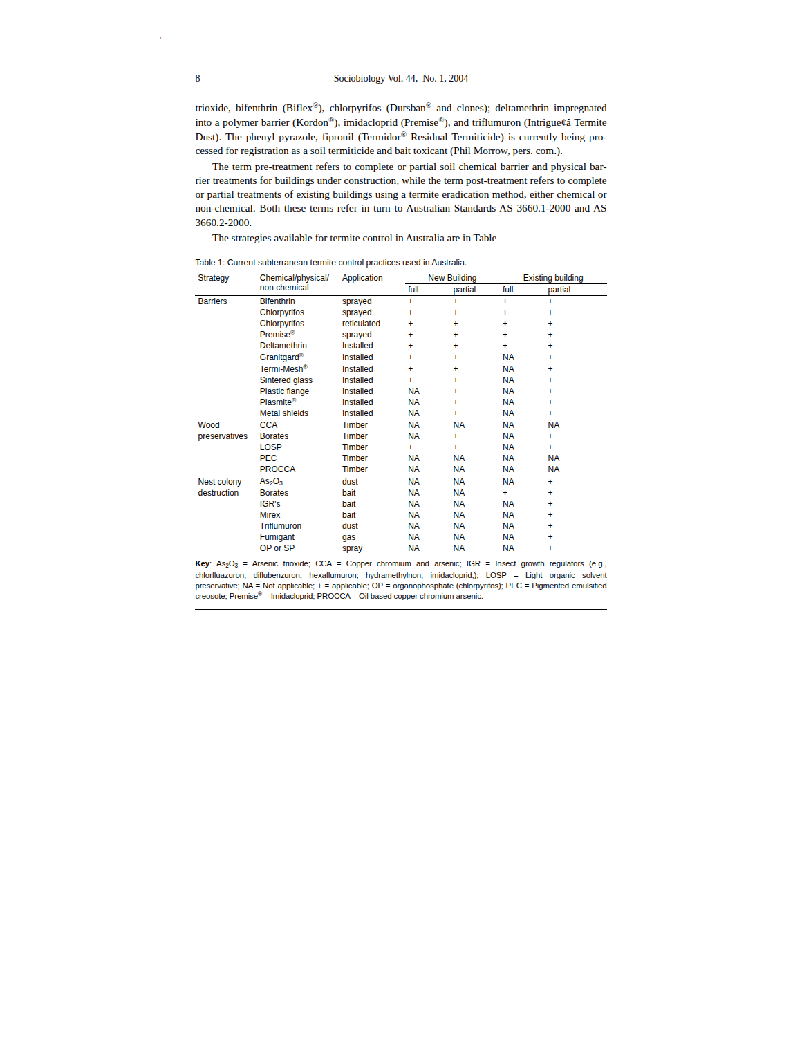'
8 Sociobiology Vol. 44, No. 1, 2004
trioxide, bifenthrin (Biflex®), chlorpyrifos (Dursban® and clones); deltamethrin impregnated into a polymer barrier (Kordon®), imidacloprid (Premise®), and triflumuron (Intrigue¢â Termite Dust). The phenyl pyrazole, fipronil (Termidor® Residual Termiticide) is currently being processed for registration as a soil termiticide and bait toxicant (Phil Morrow, pers. com.).
The term pre-treatment refers to complete or partial soil chemical barrier and physical barrier treatments for buildings under construction, while the term post-treatment refers to complete or partial treatments of existing buildings using a termite eradication method, either chemical or non-chemical. Both these terms refer in turn to Australian Standards AS 3660.1-2000 and AS 3660.2-2000.
The strategies available for termite control in Australia are in Table
Table 1: Current subterranean termite control practices used in Australia.
| Strategy | Chemical/physical/ non chemical | Application | New Building | Existing building |
| --- | --- | --- | --- | --- |
| full | partial | full | partial |
| Barriers | Bifenthrin | sprayed | + | + | + | + |
| | Chlorpyrifos | sprayed | + | + | + | + |
| | Chlorpyrifos | reticulated | + | + | + | + |
| | Premise ® | sprayed | + | + | + | + |
| | Deltamethrin | Installed | + | + | + | + |
| | Granitgard ® | Installed | + | + | NA | + |
| | Termi-Mesh ® | Installed | + | + | NA | + |
| | Sintered glass | Installed | + | + | NA | + |
| | Plastic flange | Installed | NA | + | NA | + |
| | Plasmite ® | Installed | NA | + | NA | + |
| | Metal shields | Installed | NA | + | NA | + |
| Wood | CCA | Timber | NA | NA | NA | NA |
| preservatives | Borates | Timber | NA | + | NA | + |
| | LOSP | Timber | + | + | NA | + |
| | PEC | Timber | NA | NA | NA | NA |
| | PROCCA | Timber | NA | NA | NA | NA |
| Nest colony | As 2 O 3 | dust | NA | NA | NA | + |
| destruction | Borates | bait | NA | NA | + | + |
| | IGR's | bait | NA | NA | NA | + |
| | Mirex | bait | NA | NA | NA | + |
| | Triflumuron | dust | NA | NA | NA | + |
| | Fumigant | gas | NA | NA | NA | + |
| | OP or SP | spray | NA | NA | NA | + |
Key: As2O3 = Arsenic trioxide; CCA = Copper chromium and arsenic; IGR = Insect growth regulators (e.g., chlorfluazuron, diflubenzuron, hexaflumuron; hydramethylnon; imidacloprid,); LOSP = Light organic solvent preservative; NA = Not applicable; + = applicable; OP = organophosphate (chlorpyrifos); PEC = Pigmented emulsified creosote; Premise® = Imidacloprid; PROCCA = Oil based copper chromium arsenic.